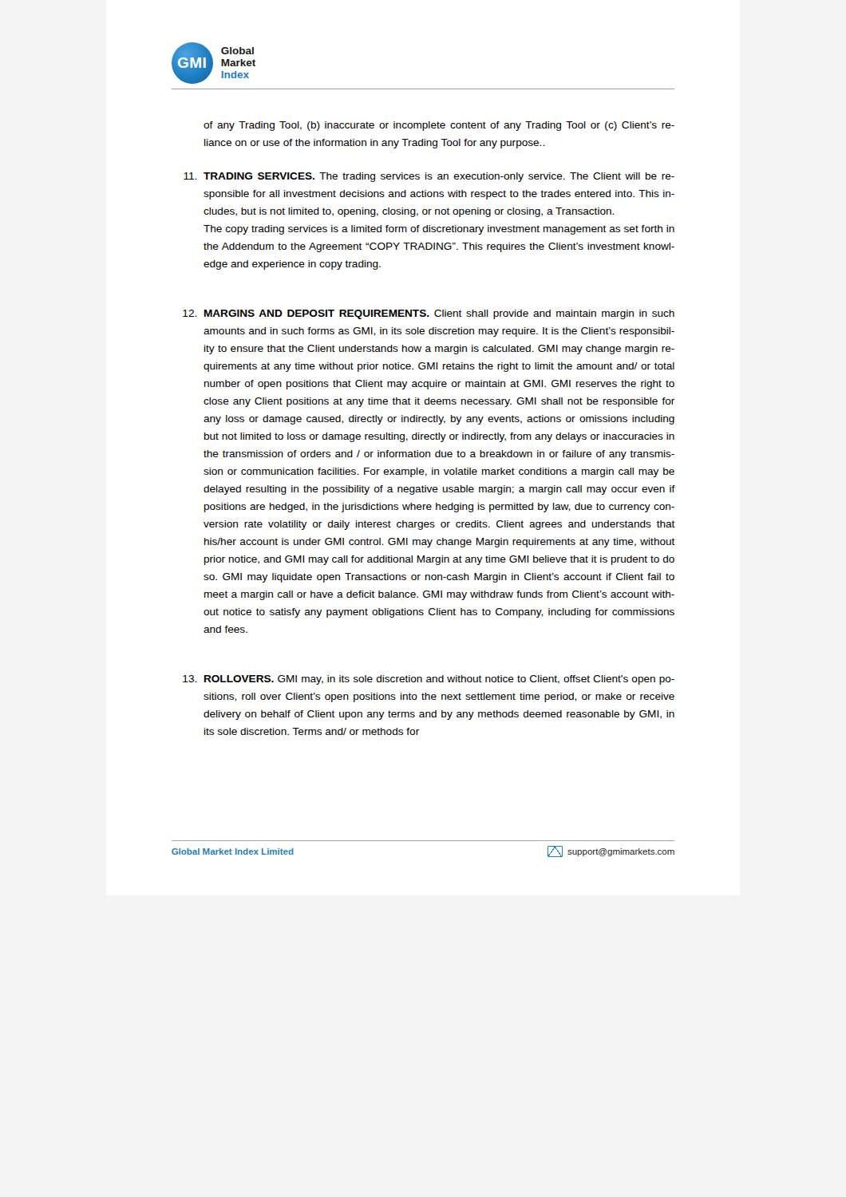GMI
Global
Market
Index
of any Trading Tool, (b) inaccurate or incomplete content of any Trading Tool or (c) Client’s reliance on or use of the information in any Trading Tool for any purpose..
11.
TRADING SERVICES. The trading services is an execution-only service. The Client will be responsible for all investment decisions and actions with respect to the trades entered into. This includes, but is not limited to, opening, closing, or not opening or closing, a Transaction.
The copy trading services is a limited form of discretionary investment management as set forth in the Addendum to the Agreement “COPY TRADING”. This requires the Client’s investment knowledge and experience in copy trading.
12.
MARGINS AND DEPOSIT REQUIREMENTS. Client shall provide and maintain margin in such amounts and in such forms as GMI, in its sole discretion may require. It is the Client’s responsibility to ensure that the Client understands how a margin is calculated. GMI may change margin requirements at any time without prior notice. GMI retains the right to limit the amount and/ or total number of open positions that Client may acquire or maintain at GMI. GMI reserves the right to close any Client positions at any time that it deems necessary. GMI shall not be responsible for any loss or damage caused, directly or indirectly, by any events, actions or omissions including but not limited to loss or damage resulting, directly or indirectly, from any delays or inaccuracies in the transmission of orders and / or information due to a breakdown in or failure of any transmission or communication facilities. For example, in volatile market conditions a margin call may be delayed resulting in the possibility of a negative usable margin; a margin call may occur even if positions are hedged, in the jurisdictions where hedging is permitted by law, due to currency conversion rate volatility or daily interest charges or credits. Client agrees and understands that his/her account is under GMI control. GMI may change Margin requirements at any time, without prior notice, and GMI may call for additional Margin at any time GMI believe that it is prudent to do so. GMI may liquidate open Transactions or non-cash Margin in Client’s account if Client fail to meet a margin call or have a deficit balance. GMI may withdraw funds from Client’s account without notice to satisfy any payment obligations Client has to Company, including for commissions and fees.
13.
ROLLOVERS. GMI may, in its sole discretion and without notice to Client, offset Client's open positions, roll over Client's open positions into the next settlement time period, or make or receive delivery on behalf of Client upon any terms and by any methods deemed reasonable by GMI, in its sole discretion. Terms and/ or methods for
Global Market Index Limited
support@gmimarkets.com